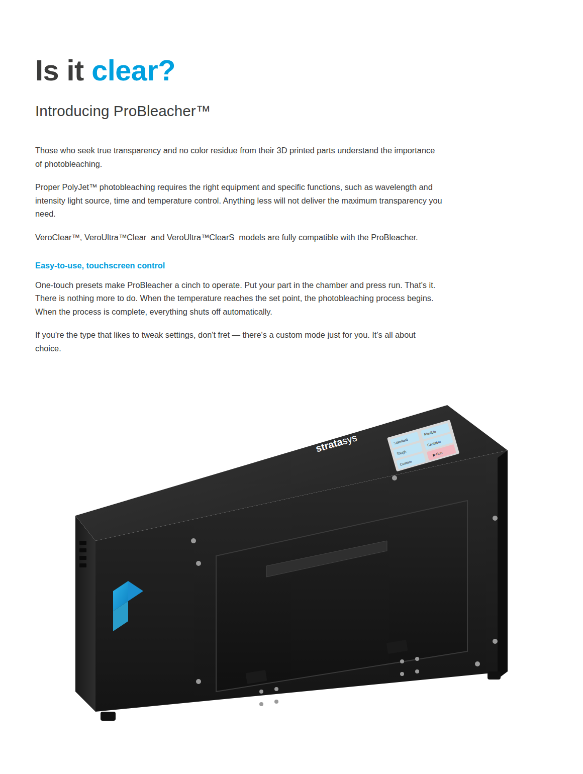Is it clear?
Introducing ProBleacher™
Those who seek true transparency and no color residue from their 3D printed parts understand the importance of photobleaching.
Proper PolyJet™ photobleaching requires the right equipment and specific functions, such as wavelength and intensity light source, time and temperature control. Anything less will not deliver the maximum transparency you need.
VeroClear™, VeroUltra™Clear and VeroUltra™ClearS models are fully compatible with the ProBleacher.
Easy-to-use, touchscreen control
One-touch presets make ProBleacher a cinch to operate. Put your part in the chamber and press run. That's it. There is nothing more to do. When the temperature reaches the set point, the photobleaching process begins. When the process is complete, everything shuts off automatically.
If you're the type that likes to tweak settings, don't fret — there's a custom mode just for you. It's all about choice.
ProBleacherTM stratasys Standard Flexible Tough Castable Custom ▶ Run